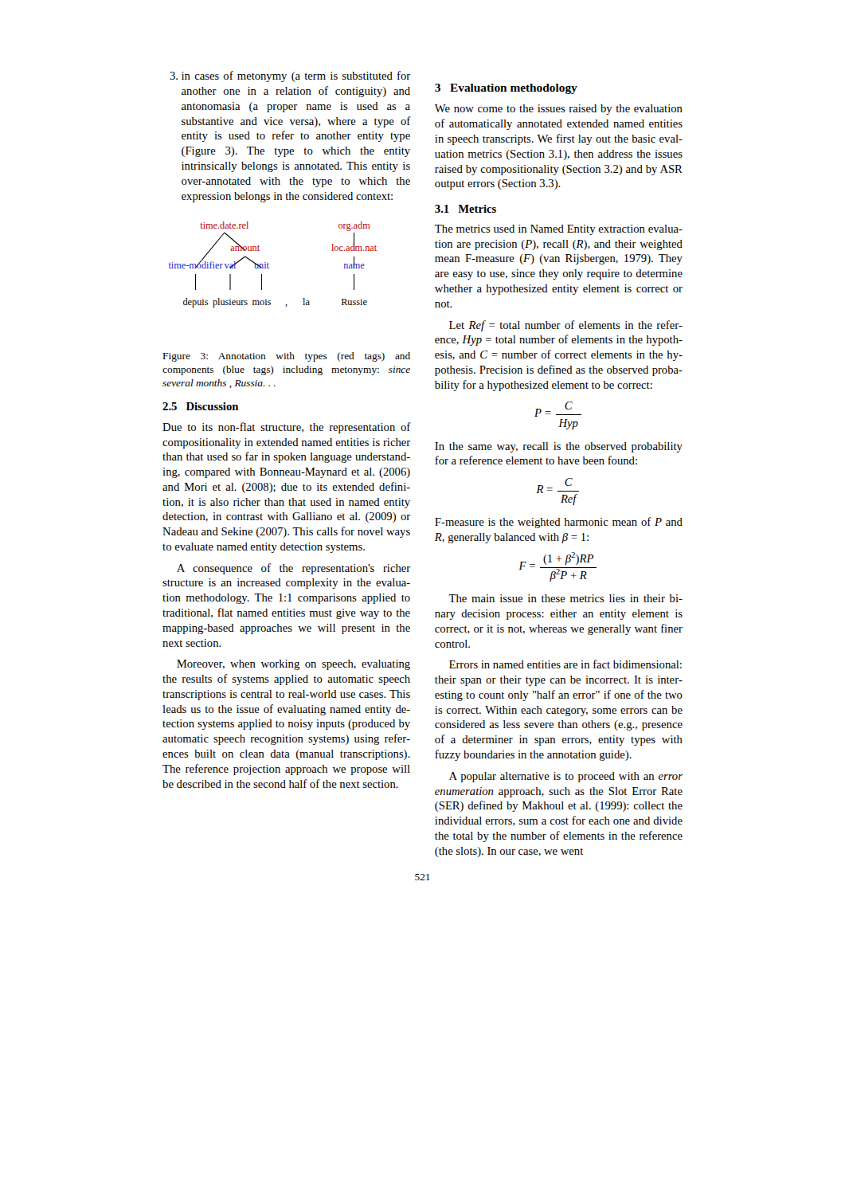in cases of metonymy (a term is substituted for another one in a relation of contiguity) and antonomasia (a proper name is used as a substantive and vice versa), where a type of entity is used to refer to another entity type (Figure 3). The type to which the entity intrinsically belongs is annotated. This entity is over-annotated with the type to which the expression belongs in the considered context:
time.date.rel amount time-modifier val unit depuis plusieurs mois , la org.adm loc.adm.nat name Russie
Figure 3: Annotation with types (red tags) and components (blue tags) including metonymy: since several months , Russia. . .
2.5 Discussion
Due to its non-flat structure, the representation of compositionality in extended named entities is richer than that used so far in spoken language understanding, compared with Bonneau-Maynard et al. (2006) and Mori et al. (2008); due to its extended definition, it is also richer than that used in named entity detection, in contrast with Galliano et al. (2009) or Nadeau and Sekine (2007). This calls for novel ways to evaluate named entity detection systems.
A consequence of the representation's richer structure is an increased complexity in the evaluation methodology. The 1:1 comparisons applied to traditional, flat named entities must give way to the mapping-based approaches we will present in the next section.
Moreover, when working on speech, evaluating the results of systems applied to automatic speech transcriptions is central to real-world use cases. This leads us to the issue of evaluating named entity detection systems applied to noisy inputs (produced by automatic speech recognition systems) using references built on clean data (manual transcriptions). The reference projection approach we propose will be described in the second half of the next section.
3 Evaluation methodology
We now come to the issues raised by the evaluation of automatically annotated extended named entities in speech transcripts. We first lay out the basic evaluation metrics (Section 3.1), then address the issues raised by compositionality (Section 3.2) and by ASR output errors (Section 3.3).
3.1 Metrics
The metrics used in Named Entity extraction evaluation are precision (P), recall (R), and their weighted mean F-measure (F) (van Rijsbergen, 1979). They are easy to use, since they only require to determine whether a hypothesized entity element is correct or not.
Let Ref = total number of elements in the reference, Hyp = total number of elements in the hypothesis, and C = number of correct elements in the hypothesis. Precision is defined as the observed probability for a hypothesized element to be correct:
P = C Hyp
In the same way, recall is the observed probability for a reference element to have been found:
R = C Ref
F-measure is the weighted harmonic mean of P and R, generally balanced with β = 1:
F = (1 + β2)RP β2P + R
The main issue in these metrics lies in their binary decision process: either an entity element is correct, or it is not, whereas we generally want finer control.
Errors in named entities are in fact bidimensional: their span or their type can be incorrect. It is interesting to count only "half an error" if one of the two is correct. Within each category, some errors can be considered as less severe than others (e.g., presence of a determiner in span errors, entity types with fuzzy boundaries in the annotation guide).
A popular alternative is to proceed with an error enumeration approach, such as the Slot Error Rate (SER) defined by Makhoul et al. (1999): collect the individual errors, sum a cost for each one and divide the total by the number of elements in the reference (the slots). In our case, we went
521